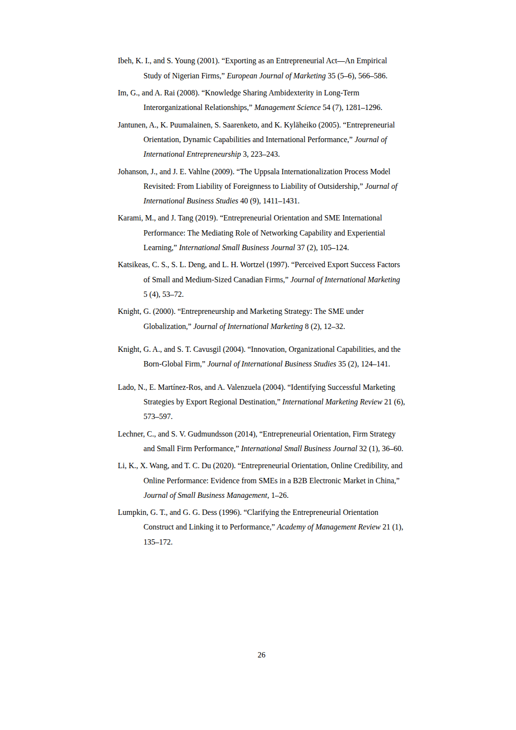Ibeh, K. I., and S. Young (2001). “Exporting as an Entrepreneurial Act—An Empirical Study of Nigerian Firms,” European Journal of Marketing 35 (5–6), 566–586.
Im, G., and A. Rai (2008). “Knowledge Sharing Ambidexterity in Long-Term Interorganizational Relationships,” Management Science 54 (7), 1281–1296.
Jantunen, A., K. Puumalainen, S. Saarenketo, and K. Kyläheiko (2005). “Entrepreneurial Orientation, Dynamic Capabilities and International Performance,” Journal of International Entrepreneurship 3, 223–243.
Johanson, J., and J. E. Vahlne (2009). “The Uppsala Internationalization Process Model Revisited: From Liability of Foreignness to Liability of Outsidership,” Journal of International Business Studies 40 (9), 1411–1431.
Karami, M., and J. Tang (2019). “Entrepreneurial Orientation and SME International Performance: The Mediating Role of Networking Capability and Experiential Learning,” International Small Business Journal 37 (2), 105–124.
Katsikeas, C. S., S. L. Deng, and L. H. Wortzel (1997). “Perceived Export Success Factors of Small and Medium-Sized Canadian Firms,” Journal of International Marketing 5 (4), 53–72.
Knight, G. (2000). “Entrepreneurship and Marketing Strategy: The SME under Globalization,” Journal of International Marketing 8 (2), 12–32.
Knight, G. A., and S. T. Cavusgil (2004). “Innovation, Organizational Capabilities, and the Born-Global Firm,” Journal of International Business Studies 35 (2), 124–141.
Lado, N., E. Martínez-Ros, and A. Valenzuela (2004). “Identifying Successful Marketing Strategies by Export Regional Destination,” International Marketing Review 21 (6), 573–597.
Lechner, C., and S. V. Gudmundsson (2014), “Entrepreneurial Orientation, Firm Strategy and Small Firm Performance,” International Small Business Journal 32 (1), 36–60.
Li, K., X. Wang, and T. C. Du (2020). “Entrepreneurial Orientation, Online Credibility, and Online Performance: Evidence from SMEs in a B2B Electronic Market in China,” Journal of Small Business Management, 1–26.
Lumpkin, G. T., and G. G. Dess (1996). “Clarifying the Entrepreneurial Orientation Construct and Linking it to Performance,” Academy of Management Review 21 (1), 135–172.
26